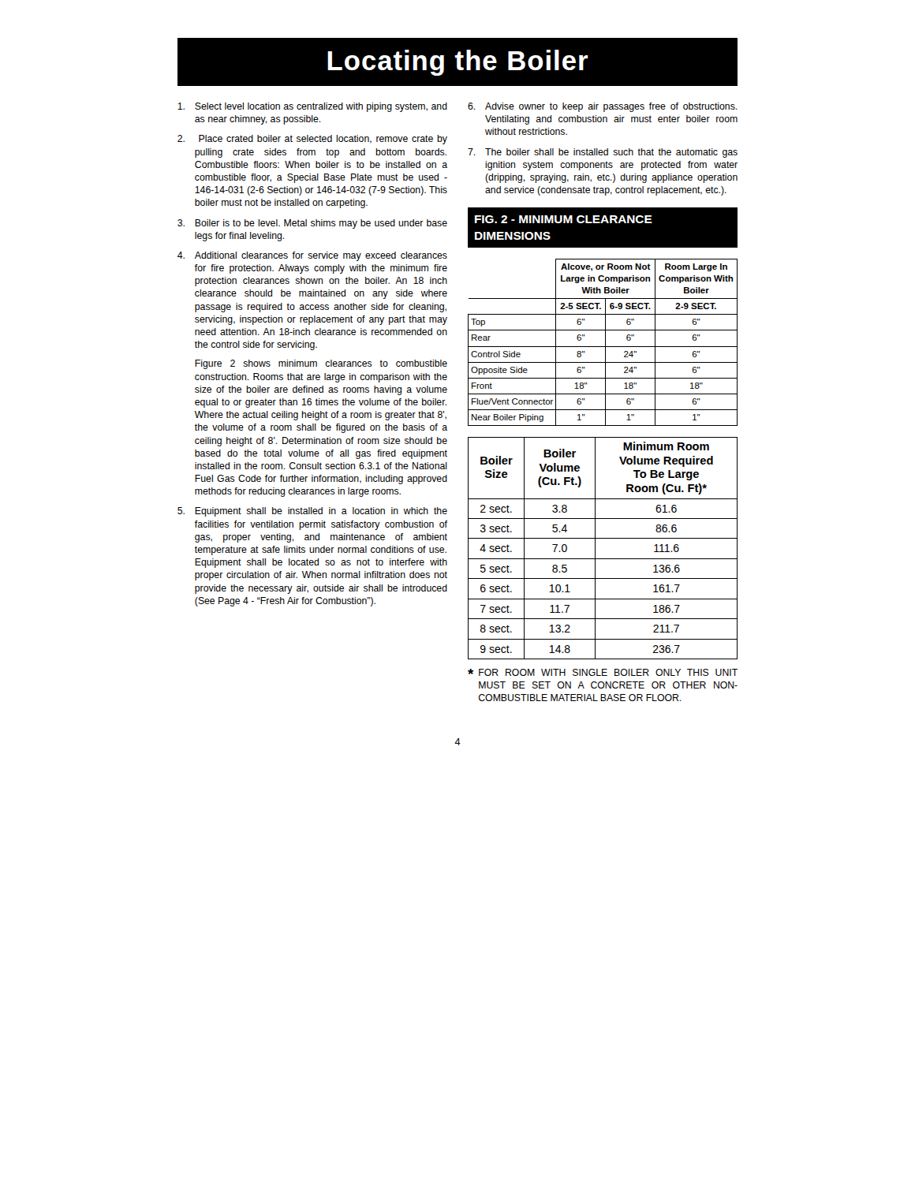Locating the Boiler
1. Select level location as centralized with piping system, and as near chimney, as possible.
2. Place crated boiler at selected location, remove crate by pulling crate sides from top and bottom boards. Combustible floors: When boiler is to be installed on a combustible floor, a Special Base Plate must be used - 146-14-031 (2-6 Section) or 146-14-032 (7-9 Section). This boiler must not be installed on carpeting.
3. Boiler is to be level. Metal shims may be used under base legs for final leveling.
4.
Additional clearances for service may exceed clearances for fire protection. Always comply with the minimum fire protection clearances shown on the boiler. An 18 inch clearance should be maintained on any side where passage is required to access another side for cleaning, servicing, inspection or replacement of any part that may need attention. An 18-inch clearance is recommended on the control side for servicing.
Figure 2 shows minimum clearances to combustible construction. Rooms that are large in comparison with the size of the boiler are defined as rooms having a volume equal to or greater than 16 times the volume of the boiler. Where the actual ceiling height of a room is greater that 8', the volume of a room shall be figured on the basis of a ceiling height of 8'. Determination of room size should be based do the total volume of all gas fired equipment installed in the room. Consult section 6.3.1 of the National Fuel Gas Code for further information, including approved methods for reducing clearances in large rooms.
5. Equipment shall be installed in a location in which the facilities for ventilation permit satisfactory combustion of gas, proper venting, and maintenance of ambient temperature at safe limits under normal conditions of use. Equipment shall be located so as not to interfere with proper circulation of air. When normal infiltration does not provide the necessary air, outside air shall be introduced (See Page 4 - “Fresh Air for Combustion”).
6. Advise owner to keep air passages free of obstructions. Ventilating and combustion air must enter boiler room without restrictions.
7. The boiler shall be installed such that the automatic gas ignition system components are protected from water (dripping, spraying, rain, etc.) during appliance operation and service (condensate trap, control replacement, etc.).
FIG. 2 - MINIMUM CLEARANCE DIMENSIONS
| | Alcove, or Room Not Large in Comparison With Boiler | Room Large In Comparison With Boiler |
| --- | --- | --- |
| | 2-5 SECT. | 6-9 SECT. | 2-9 SECT. |
| Top | 6" | 6" | 6" |
| Rear | 6" | 6" | 6" |
| Control Side | 8" | 24" | 6" |
| Opposite Side | 6" | 24" | 6" |
| Front | 18" | 18" | 18" |
| Flue/Vent Connector | 6" | 6" | 6" |
| Near Boiler Piping | 1" | 1" | 1" |
| Boiler Size | Boiler Volume (Cu. Ft.) | Minimum Room Volume Required To Be Large Room (Cu. Ft)* |
| --- | --- | --- |
| 2 sect. | 3.8 | 61.6 |
| 3 sect. | 5.4 | 86.6 |
| 4 sect. | 7.0 | 111.6 |
| 5 sect. | 8.5 | 136.6 |
| 6 sect. | 10.1 | 161.7 |
| 7 sect. | 11.7 | 186.7 |
| 8 sect. | 13.2 | 211.7 |
| 9 sect. | 14.8 | 236.7 |
* FOR ROOM WITH SINGLE BOILER ONLY THIS UNIT MUST BE SET ON A CONCRETE OR OTHER NON-COMBUSTIBLE MATERIAL BASE OR FLOOR.
4